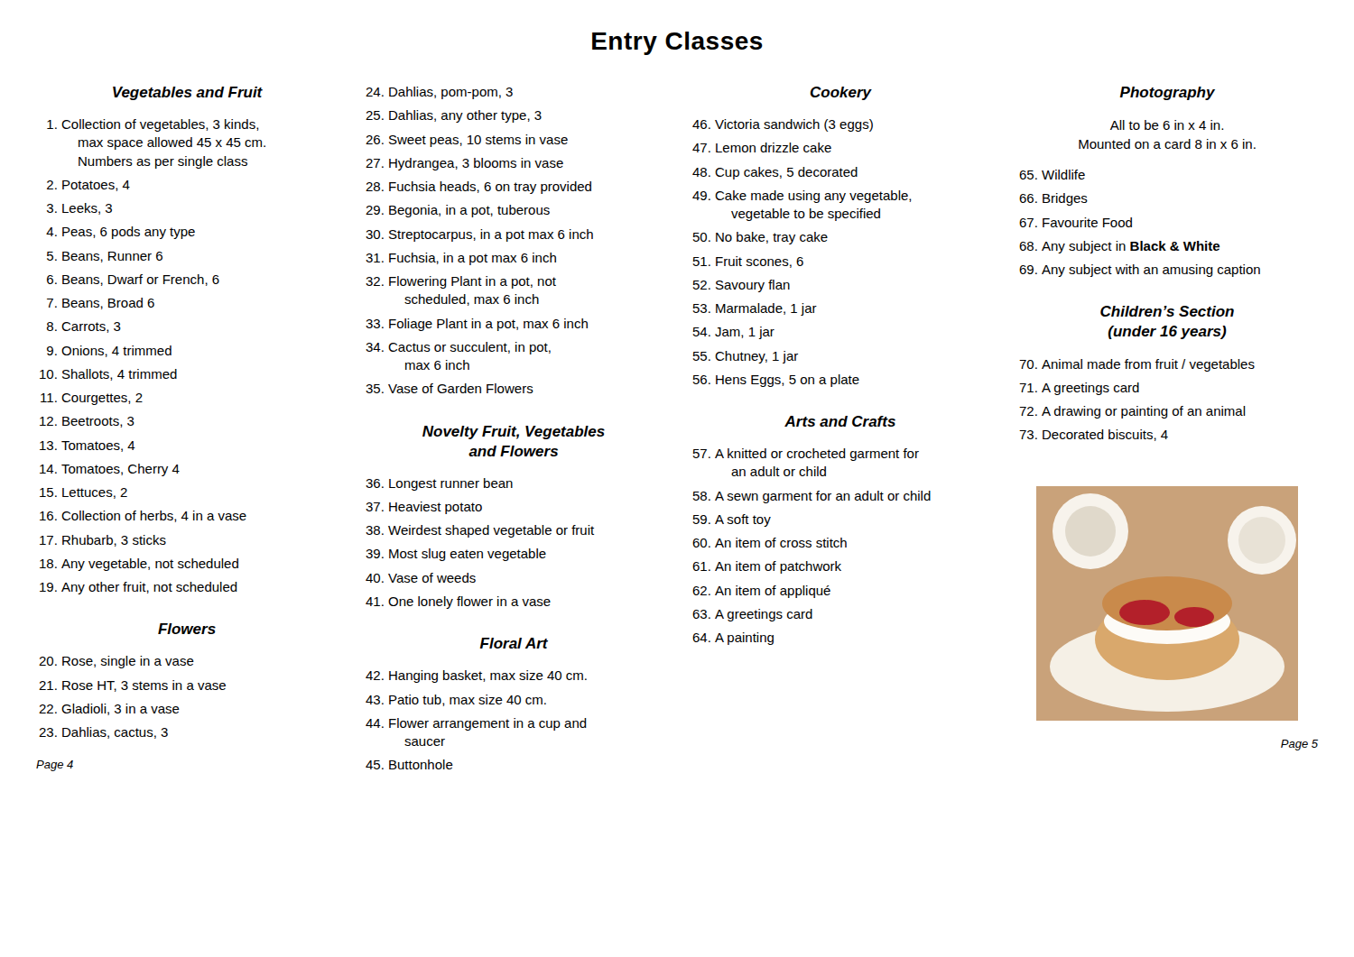Entry Classes
Vegetables and Fruit
Collection of vegetables, 3 kinds, max space allowed 45 x 45 cm. Numbers as per single class
Potatoes, 4
Leeks, 3
Peas, 6 pods any type
Beans, Runner 6
Beans, Dwarf or French, 6
Beans, Broad 6
Carrots, 3
Onions, 4 trimmed
Shallots, 4 trimmed
Courgettes, 2
Beetroots, 3
Tomatoes, 4
Tomatoes, Cherry 4
Lettuces, 2
Collection of herbs, 4 in a vase
Rhubarb, 3 sticks
Any vegetable, not scheduled
Any other fruit, not scheduled
Flowers
Rose, single in a vase
Rose HT, 3 stems in a vase
Gladioli, 3 in a vase
Dahlias, cactus, 3
Page 4
Dahlias, pom-pom, 3
Dahlias, any other type, 3
Sweet peas, 10 stems in vase
Hydrangea, 3 blooms in vase
Fuchsia heads, 6 on tray provided
Begonia, in a pot, tuberous
Streptocarpus, in a pot max 6 inch
Fuchsia, in a pot max 6 inch
Flowering Plant in a pot, not scheduled, max 6 inch
Foliage Plant in a pot, max 6 inch
Cactus or succulent, in pot, max 6 inch
Vase of Garden Flowers
Novelty Fruit, Vegetables
and Flowers
Longest runner bean
Heaviest potato
Weirdest shaped vegetable or fruit
Most slug eaten vegetable
Vase of weeds
One lonely flower in a vase
Floral Art
Hanging basket, max size 40 cm.
Patio tub, max size 40 cm.
Flower arrangement in a cup and saucer
Buttonhole
Cookery
Victoria sandwich (3 eggs)
Lemon drizzle cake
Cup cakes, 5 decorated
Cake made using any vegetable, vegetable to be specified
No bake, tray cake
Fruit scones, 6
Savoury flan
Marmalade, 1 jar
Jam, 1 jar
Chutney, 1 jar
Hens Eggs, 5 on a plate
Arts and Crafts
A knitted or crocheted garment for an adult or child
A sewn garment for an adult or child
A soft toy
An item of cross stitch
An item of patchwork
An item of appliqué
A greetings card
A painting
Photography
All to be 6 in x 4 in.
Mounted on a card 8 in x 6 in.
Wildlife
Bridges
Favourite Food
Any subject in Black & White
Any subject with an amusing caption
Children’s Section
(under 16 years)
Animal made from fruit / vegetables
A greetings card
A drawing or painting of an animal
Decorated biscuits, 4
Page 5